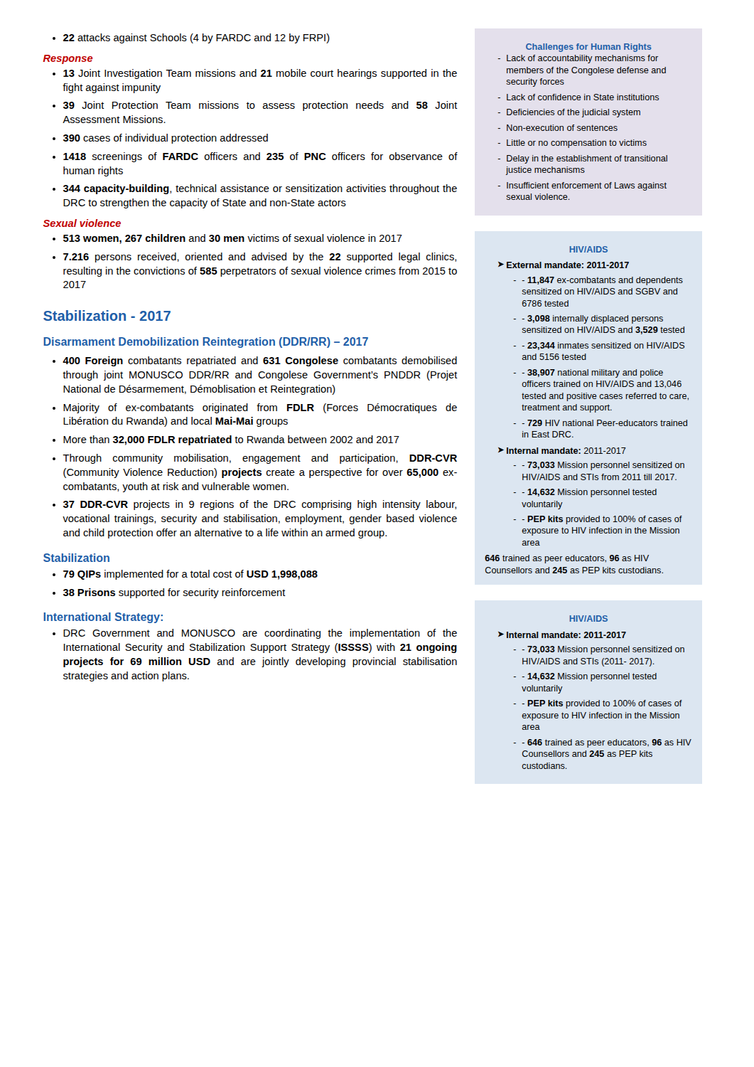22 attacks against Schools (4 by FARDC and 12 by FRPI)
Response
13 Joint Investigation Team missions and 21 mobile court hearings supported in the fight against impunity
39 Joint Protection Team missions to assess protection needs and 58 Joint Assessment Missions.
390 cases of individual protection addressed
1418 screenings of FARDC officers and 235 of PNC officers for observance of human rights
344 capacity-building, technical assistance or sensitization activities throughout the DRC to strengthen the capacity of State and non-State actors
Sexual violence
513 women, 267 children and 30 men victims of sexual violence in 2017
7.216 persons received, oriented and advised by the 22 supported legal clinics, resulting in the convictions of 585 perpetrators of sexual violence crimes from 2015 to 2017
Stabilization - 2017
Disarmament Demobilization Reintegration (DDR/RR) – 2017
400 Foreign combatants repatriated and 631 Congolese combatants demobilised through joint MONUSCO DDR/RR and Congolese Government’s PNDDR (Projet National de Désarmement, Démoblisation et Reintegration)
Majority of ex-combatants originated from FDLR (Forces Démocratiques de Libération du Rwanda) and local Mai-Mai groups
More than 32,000 FDLR repatriated to Rwanda between 2002 and 2017
Through community mobilisation, engagement and participation, DDR-CVR (Community Violence Reduction) projects create a perspective for over 65,000 ex-combatants, youth at risk and vulnerable women.
37 DDR-CVR projects in 9 regions of the DRC comprising high intensity labour, vocational trainings, security and stabilisation, employment, gender based violence and child protection offer an alternative to a life within an armed group.
Stabilization
79 QIPs implemented for a total cost of USD 1,998,088
38 Prisons supported for security reinforcement
International Strategy:
DRC Government and MONUSCO are coordinating the implementation of the International Security and Stabilization Support Strategy (ISSSS) with 21 ongoing projects for 69 million USD and are jointly developing provincial stabilisation strategies and action plans.
Challenges for Human Rights
Lack of accountability mechanisms for members of the Congolese defense and security forces
Lack of confidence in State institutions
Deficiencies of the judicial system
Non-execution of sentences
Little or no compensation to victims
Delay in the establishment of transitional justice mechanisms
Insufficient enforcement of Laws against sexual violence.
HIV/AIDS
External mandate: 2011-2017
- 11,847 ex-combatants and dependents sensitized on HIV/AIDS and SGBV and 6786 tested
- 3,098 internally displaced persons sensitized on HIV/AIDS and 3,529 tested
- 23,344 inmates sensitized on HIV/AIDS and 5156 tested
- 38,907 national military and police officers trained on HIV/AIDS and 13,046 tested and positive cases referred to care, treatment and support.
- 729 HIV national Peer-educators trained in East DRC.
Internal mandate: 2011-2017
- 73,033 Mission personnel sensitized on HIV/AIDS and STIs from 2011 till 2017.
- 14,632 Mission personnel tested voluntarily
- PEP kits provided to 100% of cases of exposure to HIV infection in the Mission area
646 trained as peer educators, 96 as HIV Counsellors and 245 as PEP kits custodians.
HIV/AIDS
Internal mandate: 2011-2017
- 73,033 Mission personnel sensitized on HIV/AIDS and STIs (2011- 2017).
- 14,632 Mission personnel tested voluntarily
- PEP kits provided to 100% of cases of exposure to HIV infection in the Mission area
- 646 trained as peer educators, 96 as HIV Counsellors and 245 as PEP kits custodians.